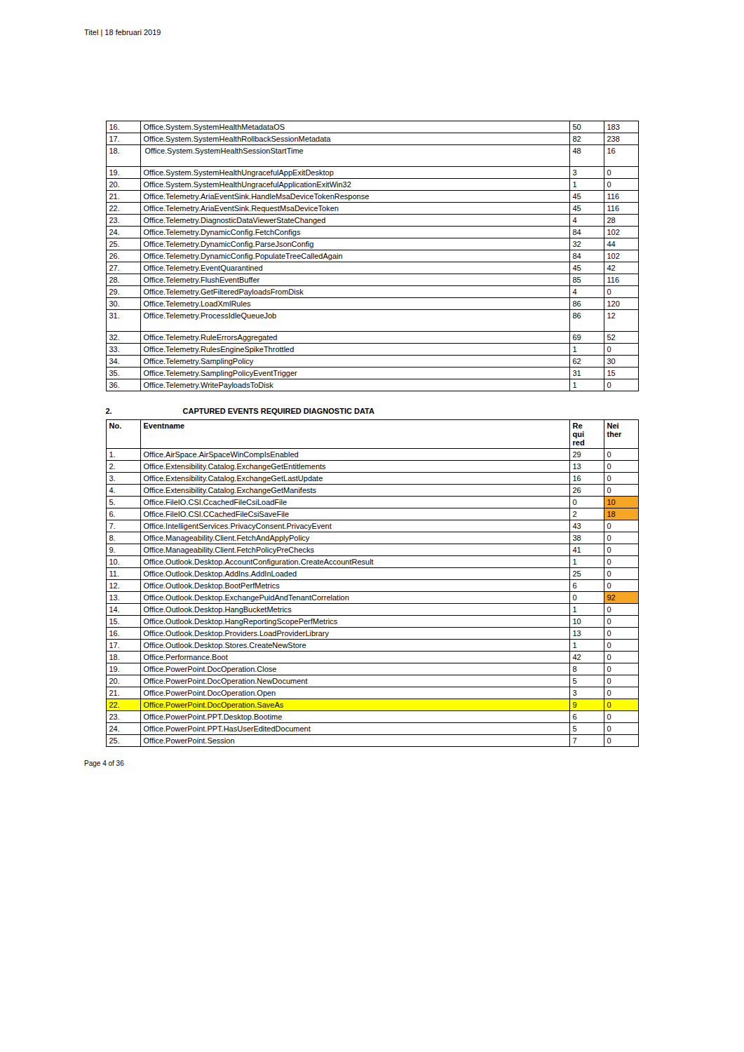Titel | 18 februari 2019
| 16. | Office.System.SystemHealthMetadataOS | 50 | 183 |
| 17. | Office.System.SystemHealthRollbackSessionMetadata | 82 | 238 |
| 18. | Office.System.SystemHealthSessionStartTime | 48 | 16 |
| 19. | Office.System.SystemHealthUngracefulAppExitDesktop | 3 | 0 |
| 20. | Office.System.SystemHealthUngracefulApplicationExitWin32 | 1 | 0 |
| 21. | Office.Telemetry.AriaEventSink.HandleMsaDeviceTokenResponse | 45 | 116 |
| 22. | Office.Telemetry.AriaEventSink.RequestMsaDeviceToken | 45 | 116 |
| 23. | Office.Telemetry.DiagnosticDataViewerStateChanged | 4 | 28 |
| 24. | Office.Telemetry.DynamicConfig.FetchConfigs | 84 | 102 |
| 25. | Office.Telemetry.DynamicConfig.ParseJsonConfig | 32 | 44 |
| 26. | Office.Telemetry.DynamicConfig.PopulateTreeCalledAgain | 84 | 102 |
| 27. | Office.Telemetry.EventQuarantined | 45 | 42 |
| 28. | Office.Telemetry.FlushEventBuffer | 85 | 116 |
| 29. | Office.Telemetry.GetFilteredPayloadsFromDisk | 4 | 0 |
| 30. | Office.Telemetry.LoadXmlRules | 86 | 120 |
| 31. | Office.Telemetry.ProcessIdleQueueJob | 86 | 12 |
| 32. | Office.Telemetry.RuleErrorsAggregated | 69 | 52 |
| 33. | Office.Telemetry.RulesEngineSpikeThrottled | 1 | 0 |
| 34. | Office.Telemetry.SamplingPolicy | 62 | 30 |
| 35. | Office.Telemetry.SamplingPolicyEventTrigger | 31 | 15 |
| 36. | Office.Telemetry.WritePayloadsToDisk | 1 | 0 |
2. CAPTURED EVENTS REQUIRED DIAGNOSTIC DATA
| No. | Eventname | Re qui red | Nei ther |
| --- | --- | --- | --- |
| 1. | Office.AirSpace.AirSpaceWinCompIsEnabled | 29 | 0 |
| 2. | Office.Extensibility.Catalog.ExchangeGetEntitlements | 13 | 0 |
| 3. | Office.Extensibility.Catalog.ExchangeGetLastUpdate | 16 | 0 |
| 4. | Office.Extensibility.Catalog.ExchangeGetManifests | 26 | 0 |
| 5. | Office.FileIO.CSI.CcachedFileCsiLoadFile | 0 | 10 |
| 6. | Office.FileIO.CSI.CCachedFileCsiSaveFile | 2 | 18 |
| 7. | Office.IntelligentServices.PrivacyConsent.PrivacyEvent | 43 | 0 |
| 8. | Office.Manageability.Client.FetchAndApplyPolicy | 38 | 0 |
| 9. | Office.Manageability.Client.FetchPolicyPreChecks | 41 | 0 |
| 10. | Office.Outlook.Desktop.AccountConfiguration.CreateAccountResult | 1 | 0 |
| 11. | Office.Outlook.Desktop.AddIns.AddInLoaded | 25 | 0 |
| 12. | Office.Outlook.Desktop.BootPerfMetrics | 6 | 0 |
| 13. | Office.Outlook.Desktop.ExchangePuidAndTenantCorrelation | 0 | 92 |
| 14. | Office.Outlook.Desktop.HangBucketMetrics | 1 | 0 |
| 15. | Office.Outlook.Desktop.HangReportingScopePerfMetrics | 10 | 0 |
| 16. | Office.Outlook.Desktop.Providers.LoadProviderLibrary | 13 | 0 |
| 17. | Office.Outlook.Desktop.Stores.CreateNewStore | 1 | 0 |
| 18. | Office.Performance.Boot | 42 | 0 |
| 19. | Office.PowerPoint.DocOperation.Close | 8 | 0 |
| 20. | Office.PowerPoint.DocOperation.NewDocument | 5 | 0 |
| 21. | Office.PowerPoint.DocOperation.Open | 3 | 0 |
| 22. | Office.PowerPoint.DocOperation.SaveAs | 9 | 0 |
| 23. | Office.PowerPoint.PPT.Desktop.Bootime | 6 | 0 |
| 24. | Office.PowerPoint.PPT.HasUserEditedDocument | 5 | 0 |
| 25. | Office.PowerPoint.Session | 7 | 0 |
Page 4 of 36